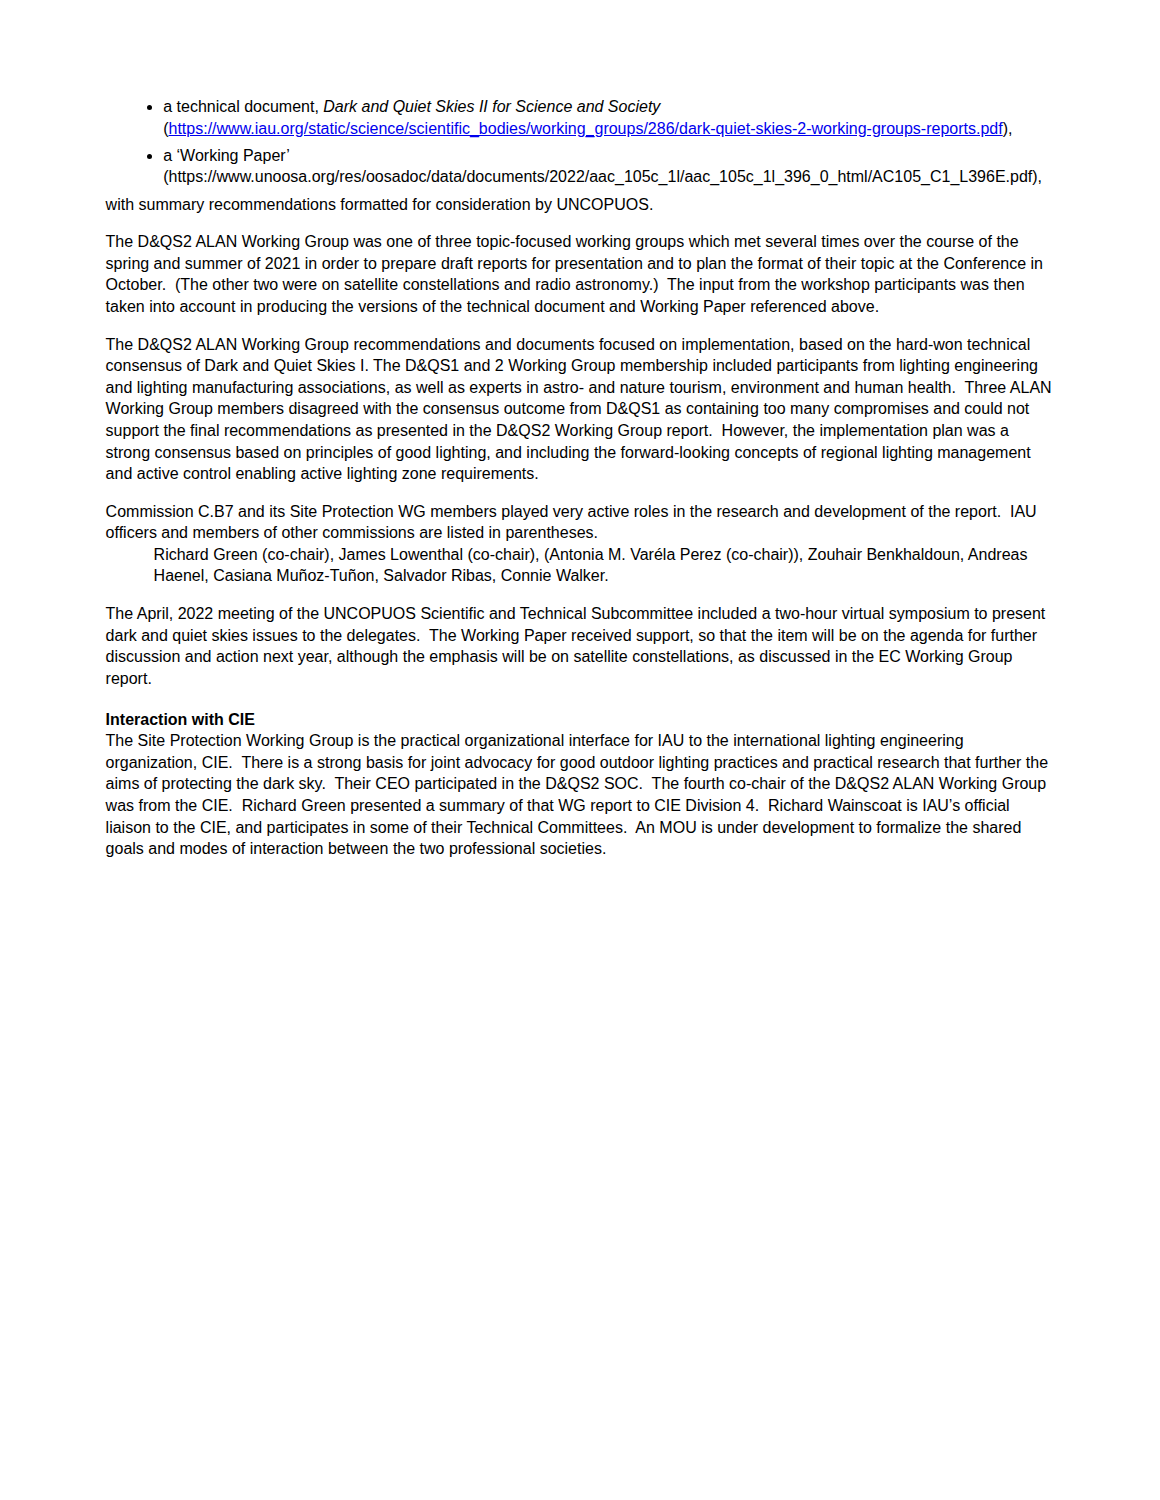a technical document, Dark and Quiet Skies II for Science and Society
(https://www.iau.org/static/science/scientific_bodies/working_groups/286/dark-quiet-skies-2-working-groups-reports.pdf),
a ‘Working Paper’
(https://www.unoosa.org/res/oosadoc/data/documents/2022/aac_105c_1l/aac_105c_1l_396_0_html/AC105_C1_L396E.pdf),
with summary recommendations formatted for consideration by UNCOPUOS.
The D&QS2 ALAN Working Group was one of three topic-focused working groups which met several times over the course of the spring and summer of 2021 in order to prepare draft reports for presentation and to plan the format of their topic at the Conference in October. (The other two were on satellite constellations and radio astronomy.) The input from the workshop participants was then taken into account in producing the versions of the technical document and Working Paper referenced above.
The D&QS2 ALAN Working Group recommendations and documents focused on implementation, based on the hard-won technical consensus of Dark and Quiet Skies I. The D&QS1 and 2 Working Group membership included participants from lighting engineering and lighting manufacturing associations, as well as experts in astro- and nature tourism, environment and human health. Three ALAN Working Group members disagreed with the consensus outcome from D&QS1 as containing too many compromises and could not support the final recommendations as presented in the D&QS2 Working Group report. However, the implementation plan was a strong consensus based on principles of good lighting, and including the forward-looking concepts of regional lighting management and active control enabling active lighting zone requirements.
Commission C.B7 and its Site Protection WG members played very active roles in the research and development of the report. IAU officers and members of other commissions are listed in parentheses.
Richard Green (co-chair), James Lowenthal (co-chair), (Antonia M. Varéla Perez (co-chair)), Zouhair Benkhaldoun, Andreas Haenel, Casiana Muñoz-Tuñon, Salvador Ribas, Connie Walker.
The April, 2022 meeting of the UNCOPUOS Scientific and Technical Subcommittee included a two-hour virtual symposium to present dark and quiet skies issues to the delegates. The Working Paper received support, so that the item will be on the agenda for further discussion and action next year, although the emphasis will be on satellite constellations, as discussed in the EC Working Group report.
Interaction with CIE
The Site Protection Working Group is the practical organizational interface for IAU to the international lighting engineering organization, CIE. There is a strong basis for joint advocacy for good outdoor lighting practices and practical research that further the aims of protecting the dark sky. Their CEO participated in the D&QS2 SOC. The fourth co-chair of the D&QS2 ALAN Working Group was from the CIE. Richard Green presented a summary of that WG report to CIE Division 4. Richard Wainscoat is IAU’s official liaison to the CIE, and participates in some of their Technical Committees. An MOU is under development to formalize the shared goals and modes of interaction between the two professional societies.